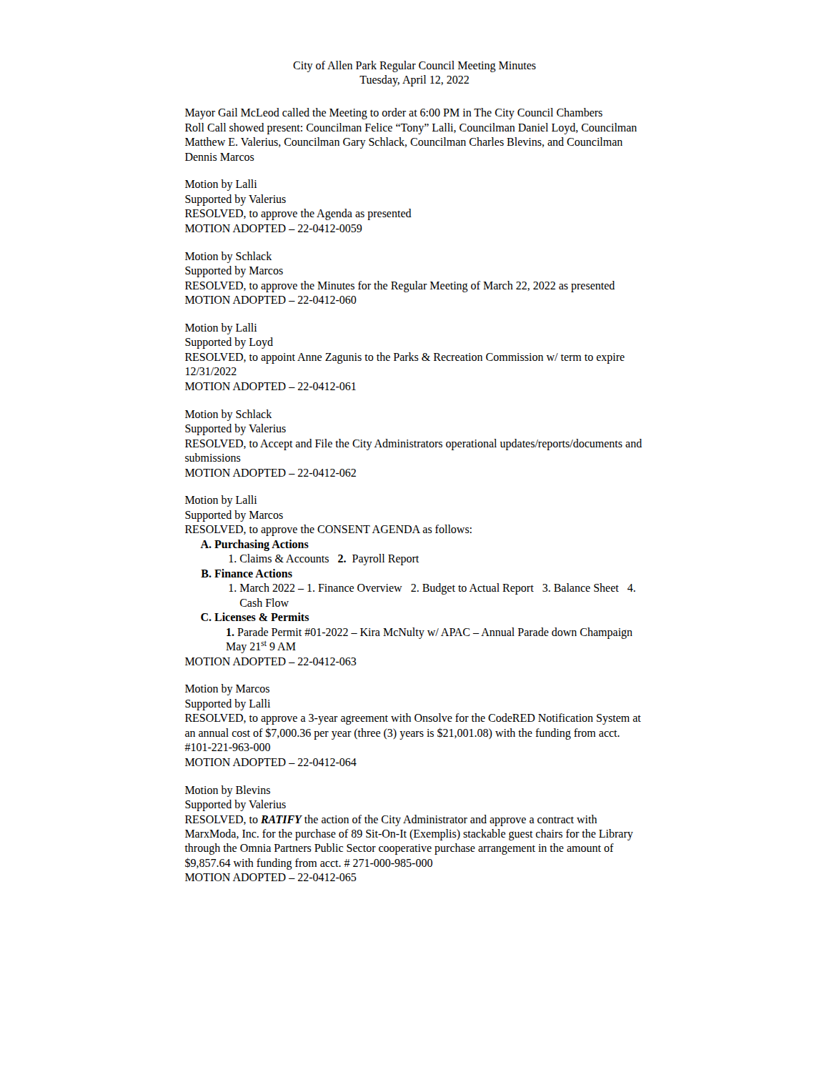City of Allen Park Regular Council Meeting Minutes
Tuesday, April 12, 2022
Mayor Gail McLeod called the Meeting to order at 6:00 PM in The City Council Chambers
Roll Call showed present: Councilman Felice “Tony” Lalli, Councilman Daniel Loyd, Councilman Matthew E. Valerius, Councilman Gary Schlack, Councilman Charles Blevins, and Councilman Dennis Marcos
Motion by Lalli
Supported by Valerius
RESOLVED, to approve the Agenda as presented
MOTION ADOPTED – 22-0412-0059
Motion by Schlack
Supported by Marcos
RESOLVED, to approve the Minutes for the Regular Meeting of March 22, 2022 as presented
MOTION ADOPTED – 22-0412-060
Motion by Lalli
Supported by Loyd
RESOLVED, to appoint Anne Zagunis to the Parks & Recreation Commission w/ term to expire 12/31/2022
MOTION ADOPTED – 22-0412-061
Motion by Schlack
Supported by Valerius
RESOLVED, to Accept and File the City Administrators operational updates/reports/documents and submissions
MOTION ADOPTED – 22-0412-062
Motion by Lalli
Supported by Marcos
RESOLVED, to approve the CONSENT AGENDA as follows:
Purchasing Actions
Claims & Accounts 2. Payroll Report
Finance Actions
March 2022 – 1. Finance Overview 2. Budget to Actual Report 3. Balance Sheet 4. Cash Flow
Licenses & Permits
1. Parade Permit #01-2022 – Kira McNulty w/ APAC – Annual Parade down Champaign May 21st 9 AM
MOTION ADOPTED – 22-0412-063
Motion by Marcos
Supported by Lalli
RESOLVED, to approve a 3-year agreement with Onsolve for the CodeRED Notification System at an annual cost of $7,000.36 per year (three (3) years is $21,001.08) with the funding from acct. #101-221-963-000
MOTION ADOPTED – 22-0412-064
Motion by Blevins
Supported by Valerius
RESOLVED, to RATIFY the action of the City Administrator and approve a contract with MarxModa, Inc. for the purchase of 89 Sit-On-It (Exemplis) stackable guest chairs for the Library through the Omnia Partners Public Sector cooperative purchase arrangement in the amount of $9,857.64 with funding from acct. # 271-000-985-000
MOTION ADOPTED – 22-0412-065